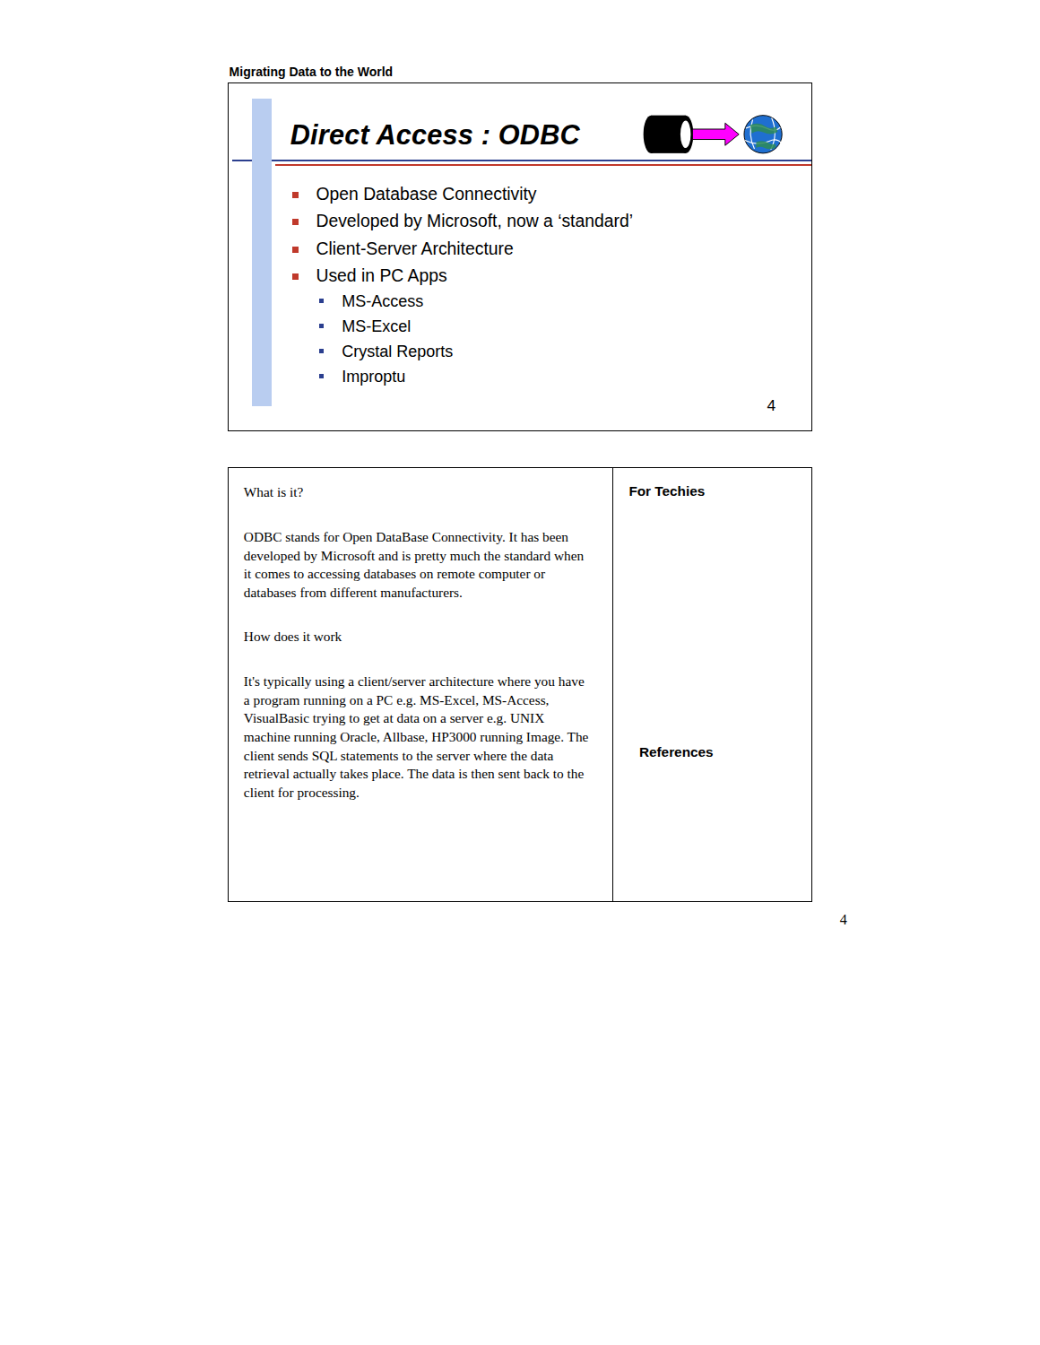Migrating Data to the World
Direct Access : ODBC
Open Database Connectivity
Developed by Microsoft, now a ‘standard’
Client-Server Architecture
Used in PC Apps
MS-Access
MS-Excel
Crystal Reports
Improptu
4
What is it?
ODBC stands for Open DataBase Connectivity. It has been developed by Microsoft and is pretty much the standard when it comes to accessing databases on remote computer or databases from different manufacturers.
How does it work
It's typically using a client/server architecture where you have a program running on a PC e.g. MS-Excel, MS-Access, VisualBasic trying to get at data on a server e.g. UNIX machine running Oracle, Allbase, HP3000 running Image. The client sends SQL statements to the server where the data retrieval actually takes place. The data is then sent back to the client for processing.
For Techies
References
4